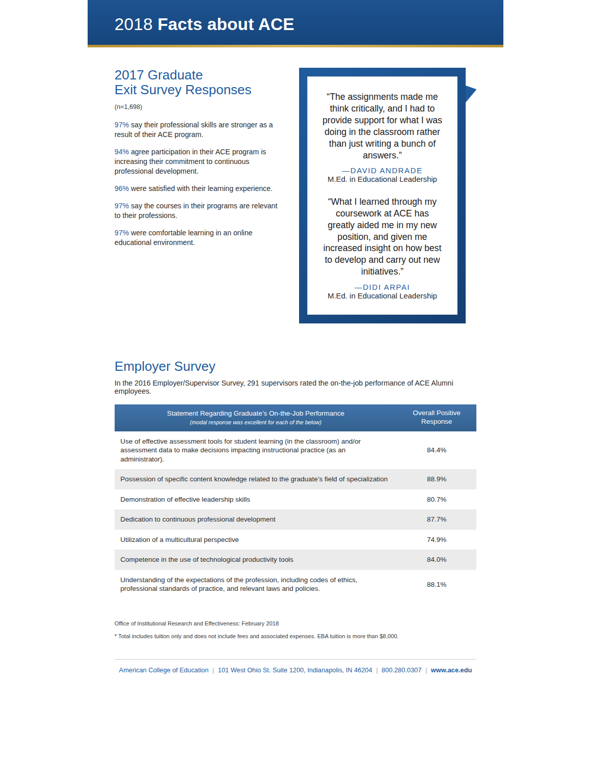2018 Facts about ACE
2017 Graduate
Exit Survey Responses (n=1,698)
97% say their professional skills are stronger as a result of their ACE program.
94% agree participation in their ACE program is increasing their commitment to continuous professional development.
96% were satisfied with their learning experience.
97% say the courses in their programs are relevant to their professions.
97% were comfortable learning in an online educational environment.
“The assignments made me think critically, and I had to provide support for what I was doing in the classroom rather than just writing a bunch of answers.”
—David Andrade
M.Ed. in Educational Leadership
“What I learned through my coursework at ACE has greatly aided me in my new position, and given me increased insight on how best to develop and carry out new initiatives.”
—Didi Arpai
M.Ed. in Educational Leadership
Employer Survey
In the 2016 Employer/Supervisor Survey, 291 supervisors rated the on-the-job performance of ACE Alumni employees.
| Statement Regarding Graduate’s On-the-Job Performance (modal response was excellent for each of the below) | Overall Positive Response |
| --- | --- |
| Use of effective assessment tools for student learning (in the classroom) and/or assessment data to make decisions impacting instructional practice (as an administrator). | 84.4% |
| Possession of specific content knowledge related to the graduate’s field of specialization | 88.9% |
| Demonstration of effective leadership skills | 80.7% |
| Dedication to continuous professional development | 87.7% |
| Utilization of a multicultural perspective | 74.9% |
| Competence in the use of technological productivity tools | 84.0% |
| Understanding of the expectations of the profession, including codes of ethics, professional standards of practice, and relevant laws and policies. | 88.1% |
Office of Institutional Research and Effectiveness: February 2018
* Total includes tuition only and does not include fees and associated expenses. EBA tuition is more than $8,000.
American College of Education | 101 West Ohio St. Suite 1200, Indianapolis, IN 46204 | 800.280.0307 | www.ace.edu